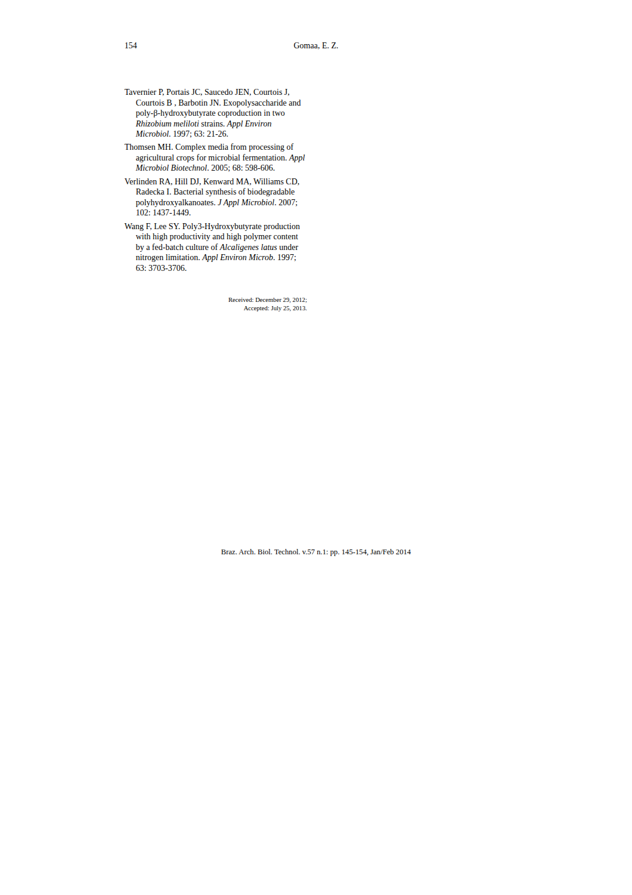154
Gomaa, E. Z.
Tavernier P, Portais JC, Saucedo JEN, Courtois J, Courtois B , Barbotin JN. Exopolysaccharide and poly-β-hydroxybutyrate coproduction in two Rhizobium meliloti strains. Appl Environ Microbiol. 1997; 63: 21-26.
Thomsen MH. Complex media from processing of agricultural crops for microbial fermentation. Appl Microbiol Biotechnol. 2005; 68: 598-606.
Verlinden RA, Hill DJ, Kenward MA, Williams CD, Radecka I. Bacterial synthesis of biodegradable polyhydroxyalkanoates. J Appl Microbiol. 2007; 102: 1437-1449.
Wang F, Lee SY. Poly3-Hydroxybutyrate production with high productivity and high polymer content by a fed-batch culture of Alcaligenes latus under nitrogen limitation. Appl Environ Microb. 1997; 63: 3703-3706.
Received: December 29, 2012;
Accepted: July 25, 2013.
Braz. Arch. Biol. Technol. v.57 n.1: pp. 145-154, Jan/Feb 2014